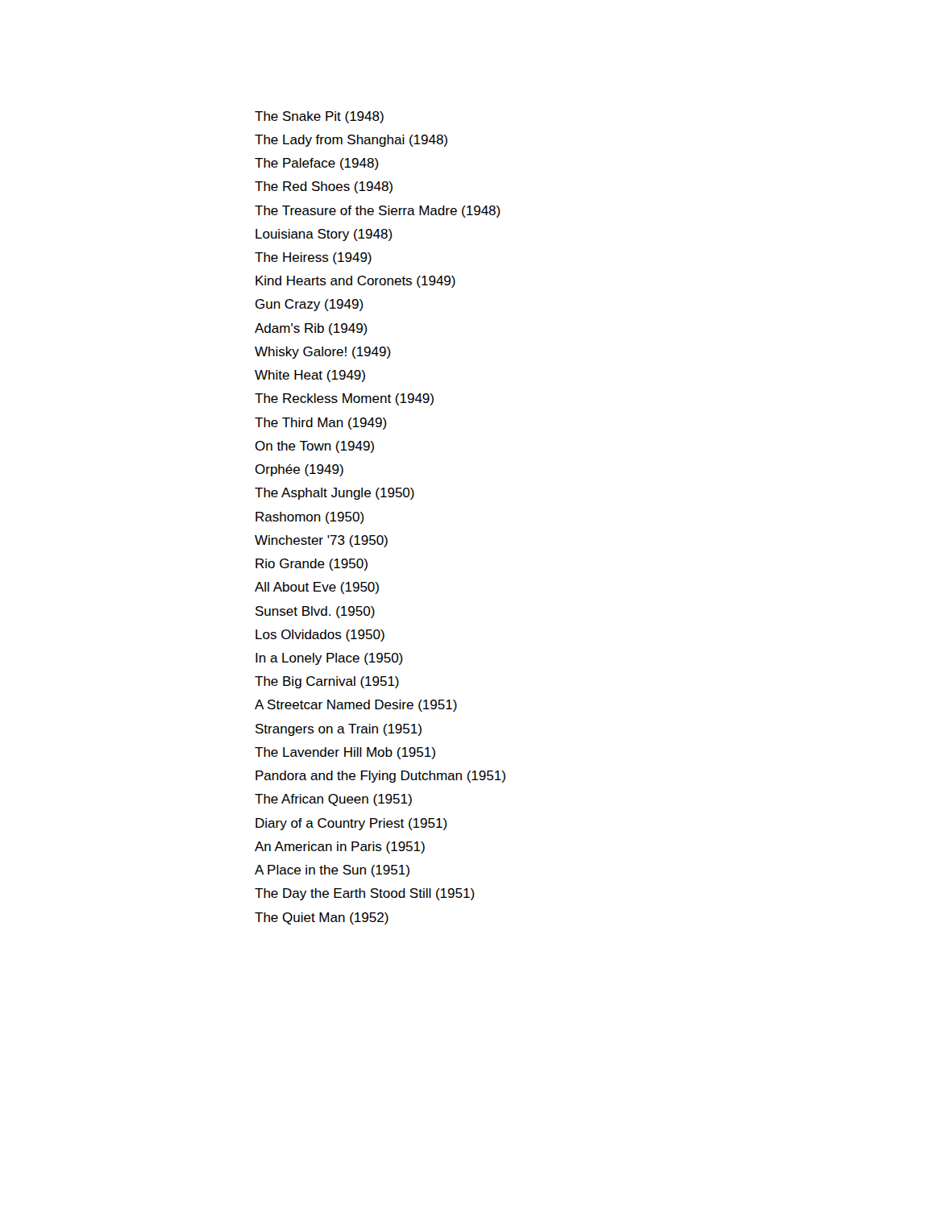The Snake Pit (1948)
The Lady from Shanghai (1948)
The Paleface (1948)
The Red Shoes (1948)
The Treasure of the Sierra Madre (1948)
Louisiana Story (1948)
The Heiress (1949)
Kind Hearts and Coronets (1949)
Gun Crazy (1949)
Adam's Rib (1949)
Whisky Galore! (1949)
White Heat (1949)
The Reckless Moment (1949)
The Third Man (1949)
On the Town (1949)
Orphée (1949)
The Asphalt Jungle (1950)
Rashomon (1950)
Winchester '73 (1950)
Rio Grande (1950)
All About Eve (1950)
Sunset Blvd. (1950)
Los Olvidados (1950)
In a Lonely Place (1950)
The Big Carnival (1951)
A Streetcar Named Desire (1951)
Strangers on a Train (1951)
The Lavender Hill Mob (1951)
Pandora and the Flying Dutchman (1951)
The African Queen (1951)
Diary of a Country Priest (1951)
An American in Paris (1951)
A Place in the Sun (1951)
The Day the Earth Stood Still (1951)
The Quiet Man (1952)